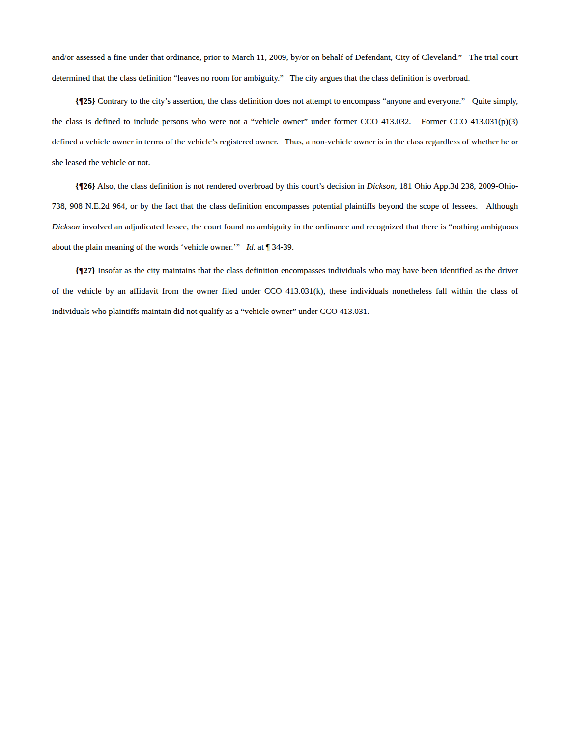and/or assessed a fine under that ordinance, prior to March 11, 2009, by/or on behalf of Defendant, City of Cleveland.” The trial court determined that the class definition “leaves no room for ambiguity.” The city argues that the class definition is overbroad.
{¶25} Contrary to the city’s assertion, the class definition does not attempt to encompass “anyone and everyone.” Quite simply, the class is defined to include persons who were not a “vehicle owner” under former CCO 413.032. Former CCO 413.031(p)(3) defined a vehicle owner in terms of the vehicle’s registered owner. Thus, a non-vehicle owner is in the class regardless of whether he or she leased the vehicle or not.
{¶26} Also, the class definition is not rendered overbroad by this court’s decision in Dickson, 181 Ohio App.3d 238, 2009-Ohio-738, 908 N.E.2d 964, or by the fact that the class definition encompasses potential plaintiffs beyond the scope of lessees. Although Dickson involved an adjudicated lessee, the court found no ambiguity in the ordinance and recognized that there is “nothing ambiguous about the plain meaning of the words ‘vehicle owner.’” Id. at ¶ 34-39.
{¶27} Insofar as the city maintains that the class definition encompasses individuals who may have been identified as the driver of the vehicle by an affidavit from the owner filed under CCO 413.031(k), these individuals nonetheless fall within the class of individuals who plaintiffs maintain did not qualify as a “vehicle owner” under CCO 413.031.